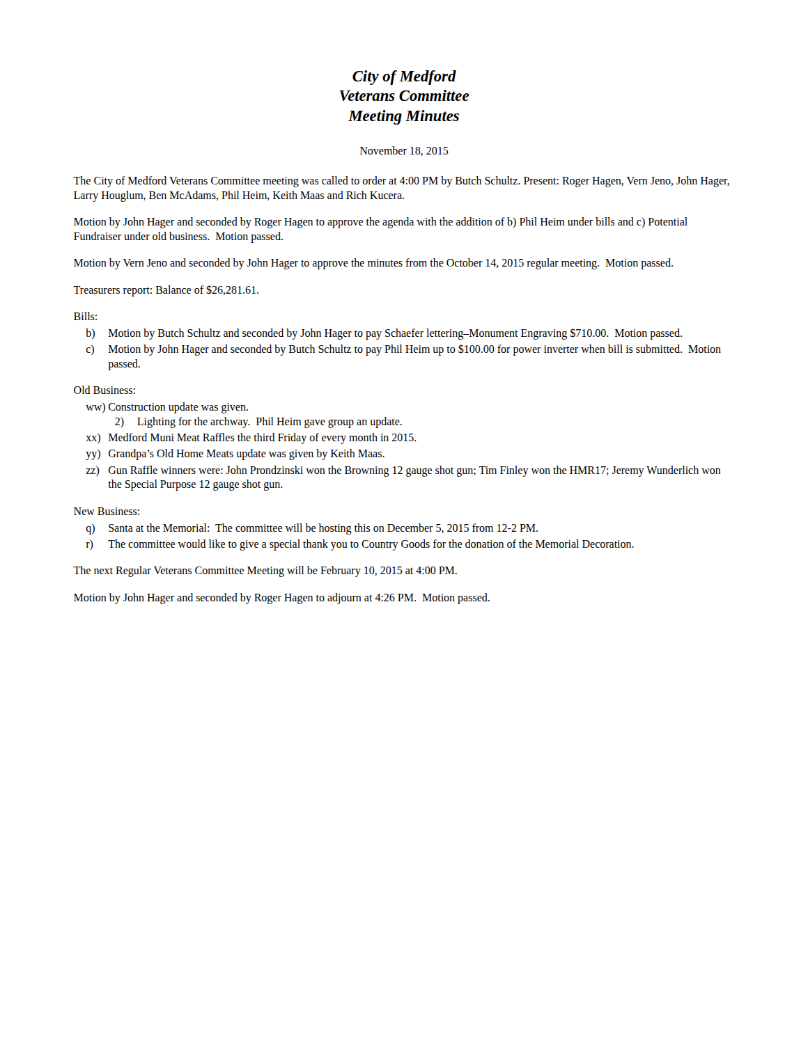City of Medford
Veterans Committee
Meeting Minutes
November 18, 2015
The City of Medford Veterans Committee meeting was called to order at 4:00 PM by Butch Schultz. Present: Roger Hagen, Vern Jeno, John Hager, Larry Houglum, Ben McAdams, Phil Heim, Keith Maas and Rich Kucera.
Motion by John Hager and seconded by Roger Hagen to approve the agenda with the addition of b) Phil Heim under bills and c) Potential Fundraiser under old business. Motion passed.
Motion by Vern Jeno and seconded by John Hager to approve the minutes from the October 14, 2015 regular meeting. Motion passed.
Treasurers report: Balance of $26,281.61.
Bills:
b) Motion by Butch Schultz and seconded by John Hager to pay Schaefer lettering–Monument Engraving $710.00. Motion passed.
c) Motion by John Hager and seconded by Butch Schultz to pay Phil Heim up to $100.00 for power inverter when bill is submitted. Motion passed.
Old Business:
ww) Construction update was given.
2) Lighting for the archway. Phil Heim gave group an update.
xx) Medford Muni Meat Raffles the third Friday of every month in 2015.
yy) Grandpa’s Old Home Meats update was given by Keith Maas.
zz) Gun Raffle winners were: John Prondzinski won the Browning 12 gauge shot gun; Tim Finley won the HMR17; Jeremy Wunderlich won the Special Purpose 12 gauge shot gun.
New Business:
q) Santa at the Memorial: The committee will be hosting this on December 5, 2015 from 12-2 PM.
r) The committee would like to give a special thank you to Country Goods for the donation of the Memorial Decoration.
The next Regular Veterans Committee Meeting will be February 10, 2015 at 4:00 PM.
Motion by John Hager and seconded by Roger Hagen to adjourn at 4:26 PM. Motion passed.